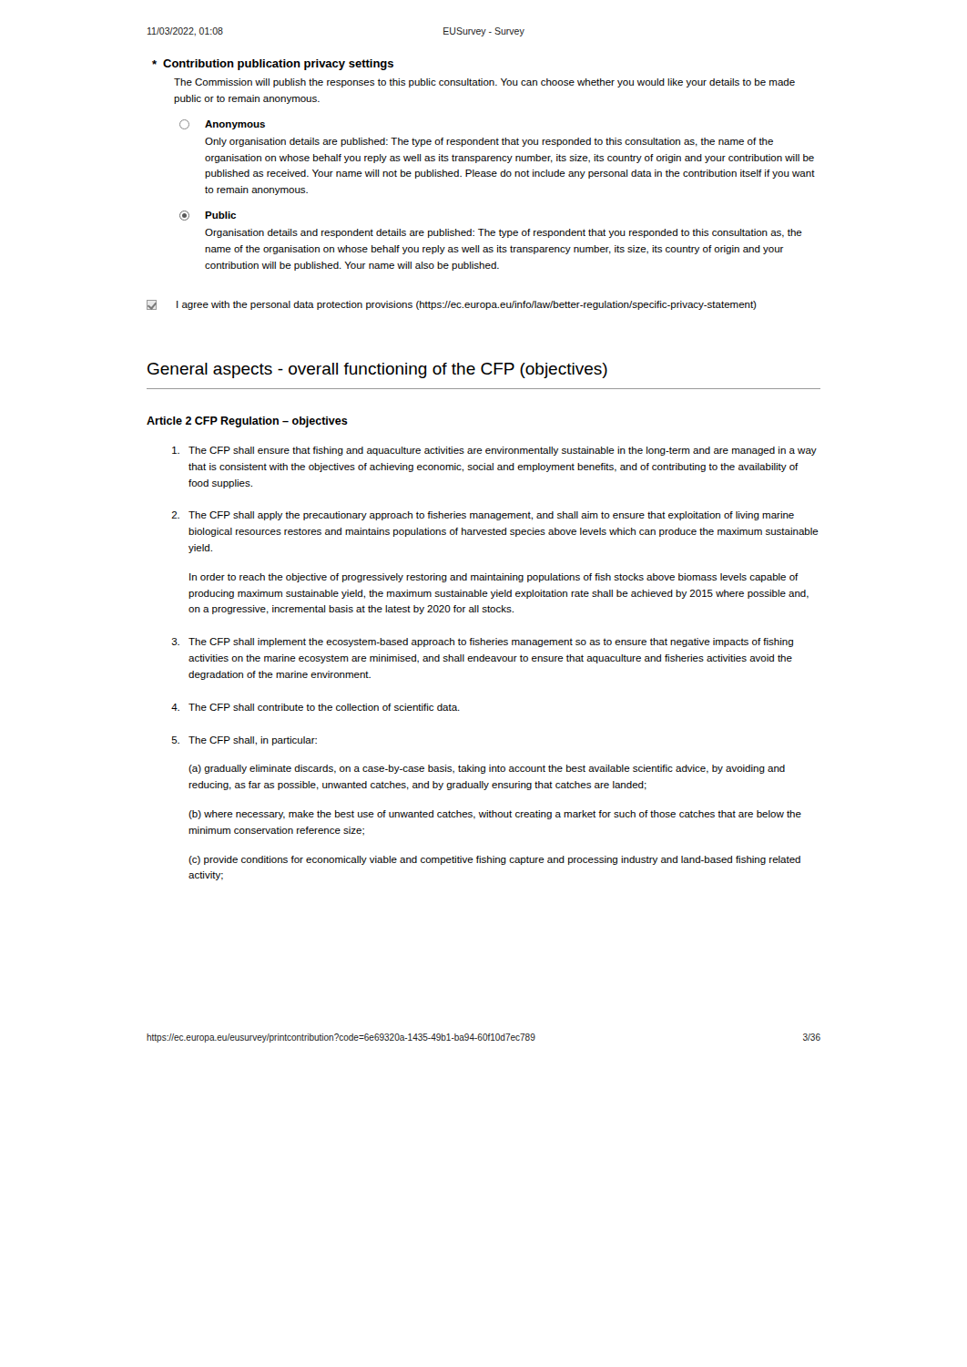11/03/2022, 01:08
EUSurvey - Survey
*Contribution publication privacy settings
The Commission will publish the responses to this public consultation. You can choose whether you would like your details to be made public or to remain anonymous.
Anonymous
Only organisation details are published: The type of respondent that you responded to this consultation as, the name of the organisation on whose behalf you reply as well as its transparency number, its size, its country of origin and your contribution will be published as received. Your name will not be published. Please do not include any personal data in the contribution itself if you want to remain anonymous.
Public
Organisation details and respondent details are published: The type of respondent that you responded to this consultation as, the name of the organisation on whose behalf you reply as well as its transparency number, its size, its country of origin and your contribution will be published. Your name will also be published.
I agree with the personal data protection provisions (https://ec.europa.eu/info/law/better-regulation/specific-privacy-statement)
General aspects - overall functioning of the CFP (objectives)
Article 2 CFP Regulation – objectives
The CFP shall ensure that fishing and aquaculture activities are environmentally sustainable in the long-term and are managed in a way that is consistent with the objectives of achieving economic, social and employment benefits, and of contributing to the availability of food supplies.
The CFP shall apply the precautionary approach to fisheries management, and shall aim to ensure that exploitation of living marine biological resources restores and maintains populations of harvested species above levels which can produce the maximum sustainable yield.
In order to reach the objective of progressively restoring and maintaining populations of fish stocks above biomass levels capable of producing maximum sustainable yield, the maximum sustainable yield exploitation rate shall be achieved by 2015 where possible and, on a progressive, incremental basis at the latest by 2020 for all stocks.
The CFP shall implement the ecosystem-based approach to fisheries management so as to ensure that negative impacts of fishing activities on the marine ecosystem are minimised, and shall endeavour to ensure that aquaculture and fisheries activities avoid the degradation of the marine environment.
The CFP shall contribute to the collection of scientific data.
The CFP shall, in particular:
(a) gradually eliminate discards, on a case-by-case basis, taking into account the best available scientific advice, by avoiding and reducing, as far as possible, unwanted catches, and by gradually ensuring that catches are landed;
(b) where necessary, make the best use of unwanted catches, without creating a market for such of those catches that are below the minimum conservation reference size;
(c) provide conditions for economically viable and competitive fishing capture and processing industry and land-based fishing related activity;
https://ec.europa.eu/eusurvey/printcontribution?code=6e69320a-1435-49b1-ba94-60f10d7ec789
3/36